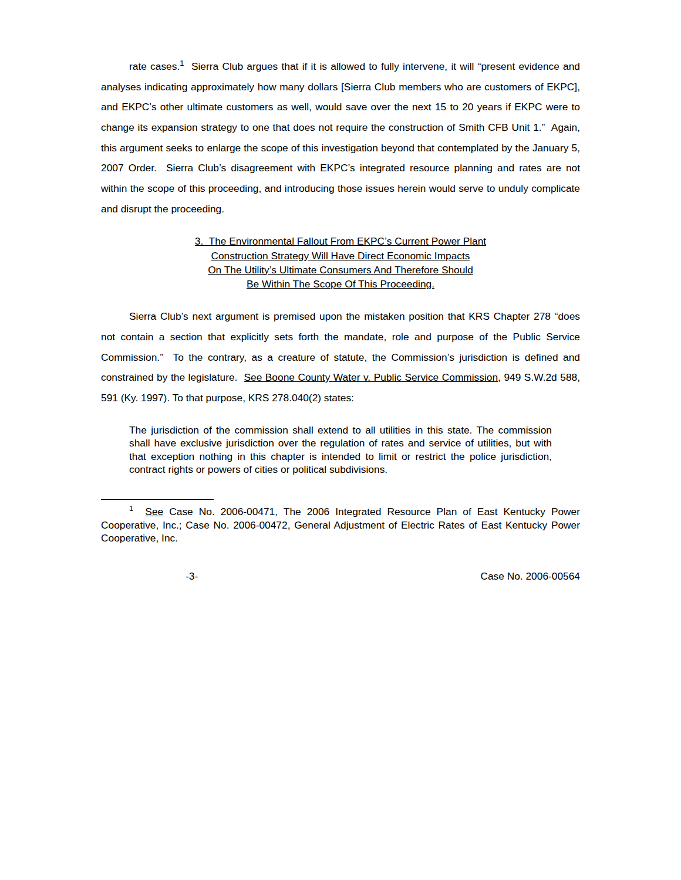rate cases.1 Sierra Club argues that if it is allowed to fully intervene, it will “present evidence and analyses indicating approximately how many dollars [Sierra Club members who are customers of EKPC], and EKPC’s other ultimate customers as well, would save over the next 15 to 20 years if EKPC were to change its expansion strategy to one that does not require the construction of Smith CFB Unit 1.” Again, this argument seeks to enlarge the scope of this investigation beyond that contemplated by the January 5, 2007 Order. Sierra Club’s disagreement with EKPC’s integrated resource planning and rates are not within the scope of this proceeding, and introducing those issues herein would serve to unduly complicate and disrupt the proceeding.
3. The Environmental Fallout From EKPC’s Current Power Plant Construction Strategy Will Have Direct Economic Impacts On The Utility’s Ultimate Consumers And Therefore Should Be Within The Scope Of This Proceeding.
Sierra Club’s next argument is premised upon the mistaken position that KRS Chapter 278 “does not contain a section that explicitly sets forth the mandate, role and purpose of the Public Service Commission.” To the contrary, as a creature of statute, the Commission’s jurisdiction is defined and constrained by the legislature. See Boone County Water v. Public Service Commission, 949 S.W.2d 588, 591 (Ky. 1997). To that purpose, KRS 278.040(2) states:
The jurisdiction of the commission shall extend to all utilities in this state. The commission shall have exclusive jurisdiction over the regulation of rates and service of utilities, but with that exception nothing in this chapter is intended to limit or restrict the police jurisdiction, contract rights or powers of cities or political subdivisions.
1 See Case No. 2006-00471, The 2006 Integrated Resource Plan of East Kentucky Power Cooperative, Inc.; Case No. 2006-00472, General Adjustment of Electric Rates of East Kentucky Power Cooperative, Inc.
-3-
Case No. 2006-00564